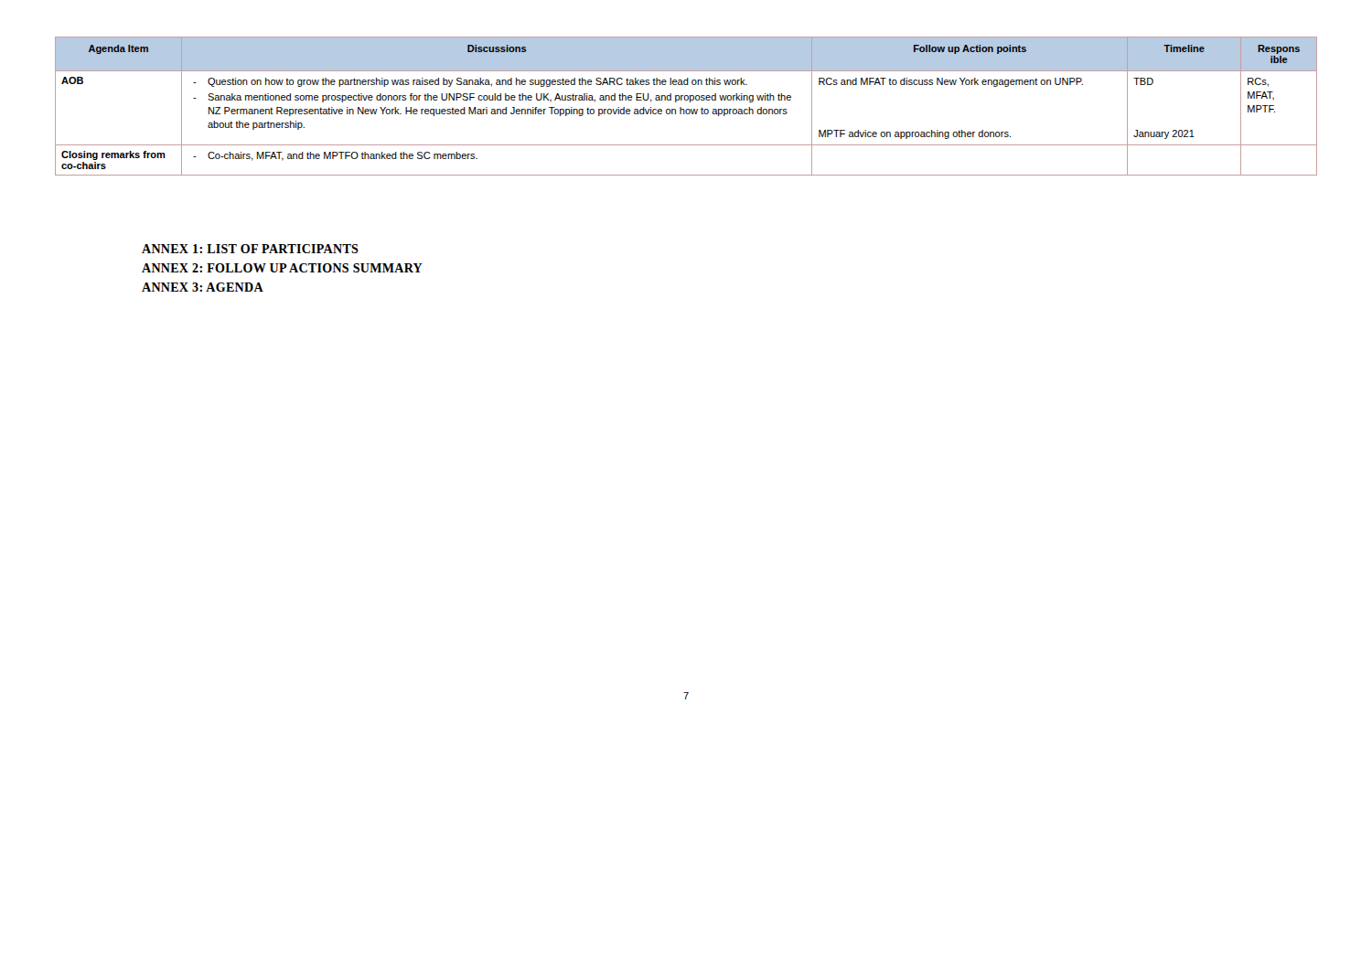| Agenda Item | Discussions | Follow up Action points | Timeline | Respons ible |
| --- | --- | --- | --- | --- |
| AOB | Question on how to grow the partnership was raised by Sanaka, and he suggested the SARC takes the lead on this work. Sanaka mentioned some prospective donors for the UNPSF could be the UK, Australia, and the EU, and proposed working with the NZ Permanent Representative in New York. He requested Mari and Jennifer Topping to provide advice on how to approach donors about the partnership. | RCs and MFAT to discuss New York engagement on UNPP. MPTF advice on approaching other donors. | TBD January 2021 | RCs, MFAT, MPTF. |
| Closing remarks from co-chairs | Co-chairs, MFAT, and the MPTFO thanked the SC members. | | | |
ANNEX 1: LIST OF PARTICIPANTS
ANNEX 2: FOLLOW UP ACTIONS SUMMARY
ANNEX 3: AGENDA
7